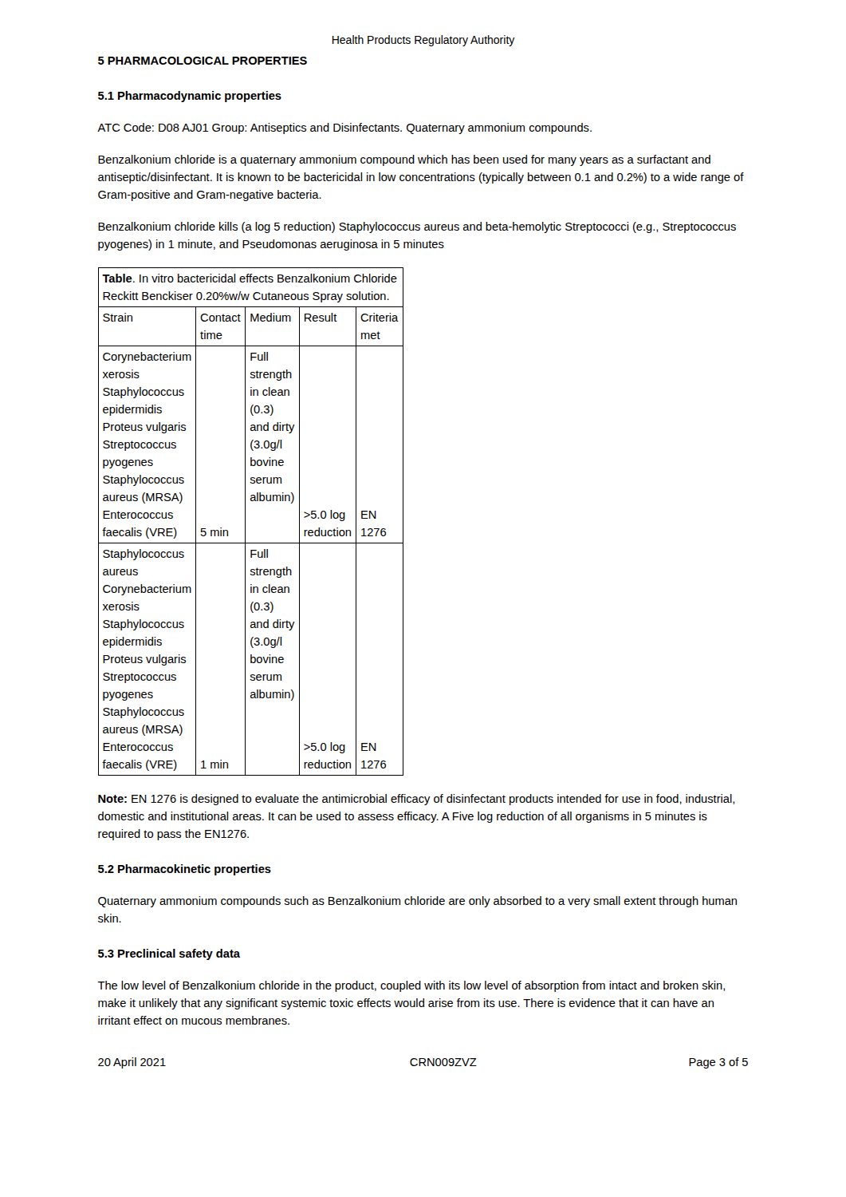Health Products Regulatory Authority
5 PHARMACOLOGICAL PROPERTIES
5.1 Pharmacodynamic properties
ATC Code: D08 AJ01 Group: Antiseptics and Disinfectants. Quaternary ammonium compounds.
Benzalkonium chloride is a quaternary ammonium compound which has been used for many years as a surfactant and antiseptic/disinfectant. It is known to be bactericidal in low concentrations (typically between 0.1 and 0.2%) to a wide range of Gram-positive and Gram-negative bacteria.
Benzalkonium chloride kills (a log 5 reduction) Staphylococcus aureus and beta-hemolytic Streptococci (e.g., Streptococcus pyogenes) in 1 minute, and Pseudomonas aeruginosa in 5 minutes
| Table . In vitro bactericidal effects Benzalkonium Chloride Reckitt Benckiser 0.20%w/w Cutaneous Spray solution. |
| Strain | Contact time | Medium | Result | Criteria met |
| Corynebacterium xerosis Staphylococcus epidermidis Proteus vulgaris Streptococcus pyogenes Staphylococcus aureus (MRSA) Enterococcus faecalis (VRE) | 5 min | Full strength in clean (0.3) and dirty (3.0g/l bovine serum albumin) | >5.0 log reduction | EN 1276 |
| Staphylococcus aureus Corynebacterium xerosis Staphylococcus epidermidis Proteus vulgaris Streptococcus pyogenes Staphylococcus aureus (MRSA) Enterococcus faecalis (VRE) | 1 min | Full strength in clean (0.3) and dirty (3.0g/l bovine serum albumin) | >5.0 log reduction | EN 1276 |
Note: EN 1276 is designed to evaluate the antimicrobial efficacy of disinfectant products intended for use in food, industrial, domestic and institutional areas. It can be used to assess efficacy. A Five log reduction of all organisms in 5 minutes is required to pass the EN1276.
5.2 Pharmacokinetic properties
Quaternary ammonium compounds such as Benzalkonium chloride are only absorbed to a very small extent through human skin.
5.3 Preclinical safety data
The low level of Benzalkonium chloride in the product, coupled with its low level of absorption from intact and broken skin, make it unlikely that any significant systemic toxic effects would arise from its use. There is evidence that it can have an irritant effect on mucous membranes.
20 April 2021 CRN009ZVZ Page 3 of 5